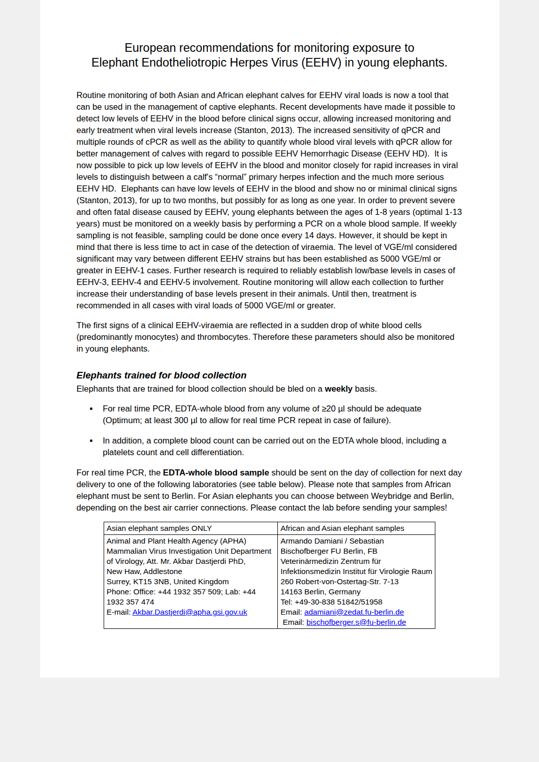European recommendations for monitoring exposure to
Elephant Endotheliotropic Herpes Virus (EEHV) in young elephants.
Routine monitoring of both Asian and African elephant calves for EEHV viral loads is now a tool that can be used in the management of captive elephants. Recent developments have made it possible to detect low levels of EEHV in the blood before clinical signs occur, allowing increased monitoring and early treatment when viral levels increase (Stanton, 2013). The increased sensitivity of qPCR and multiple rounds of cPCR as well as the ability to quantify whole blood viral levels with qPCR allow for better management of calves with regard to possible EEHV Hemorrhagic Disease (EEHV HD). It is now possible to pick up low levels of EEHV in the blood and monitor closely for rapid increases in viral levels to distinguish between a calf's “normal” primary herpes infection and the much more serious EEHV HD. Elephants can have low levels of EEHV in the blood and show no or minimal clinical signs (Stanton, 2013), for up to two months, but possibly for as long as one year. In order to prevent severe and often fatal disease caused by EEHV, young elephants between the ages of 1-8 years (optimal 1-13 years) must be monitored on a weekly basis by performing a PCR on a whole blood sample. If weekly sampling is not feasible, sampling could be done once every 14 days. However, it should be kept in mind that there is less time to act in case of the detection of viraemia. The level of VGE/ml considered significant may vary between different EEHV strains but has been established as 5000 VGE/ml or greater in EEHV-1 cases. Further research is required to reliably establish low/base levels in cases of EEHV-3, EEHV-4 and EEHV-5 involvement. Routine monitoring will allow each collection to further increase their understanding of base levels present in their animals. Until then, treatment is recommended in all cases with viral loads of 5000 VGE/ml or greater.
The first signs of a clinical EEHV-viraemia are reflected in a sudden drop of white blood cells (predominantly monocytes) and thrombocytes. Therefore these parameters should also be monitored in young elephants.
Elephants trained for blood collection
Elephants that are trained for blood collection should be bled on a weekly basis.
For real time PCR, EDTA-whole blood from any volume of ≥20 µl should be adequate (Optimum; at least 300 µl to allow for real time PCR repeat in case of failure).
In addition, a complete blood count can be carried out on the EDTA whole blood, including a platelets count and cell differentiation.
For real time PCR, the EDTA-whole blood sample should be sent on the day of collection for next day delivery to one of the following laboratories (see table below). Please note that samples from African elephant must be sent to Berlin. For Asian elephants you can choose between Weybridge and Berlin, depending on the best air carrier connections. Please contact the lab before sending your samples!
| Asian elephant samples ONLY | African and Asian elephant samples |
| Animal and Plant Health Agency (APHA) Mammalian Virus Investigation Unit Department of Virology, Att. Mr. Akbar Dastjerdi PhD, New Haw, Addlestone Surrey, KT15 3NB, United Kingdom Phone: Office: +44 1932 357 509; Lab: +44 1932 357 474 E-mail: Akbar.Dastjerdi@apha.gsi.gov.uk | Armando Damiani / Sebastian Bischofberger FU Berlin, FB Veterinärmedizin Zentrum für Infektionsmedizin Institut für Virologie Raum 260 Robert-von-Ostertag-Str. 7-13 14163 Berlin, Germany Tel: +49-30-838 51842/51958 Email: adamiani@zedat.fu-berlin.de Email: bischofberger.s@fu-berlin.de |